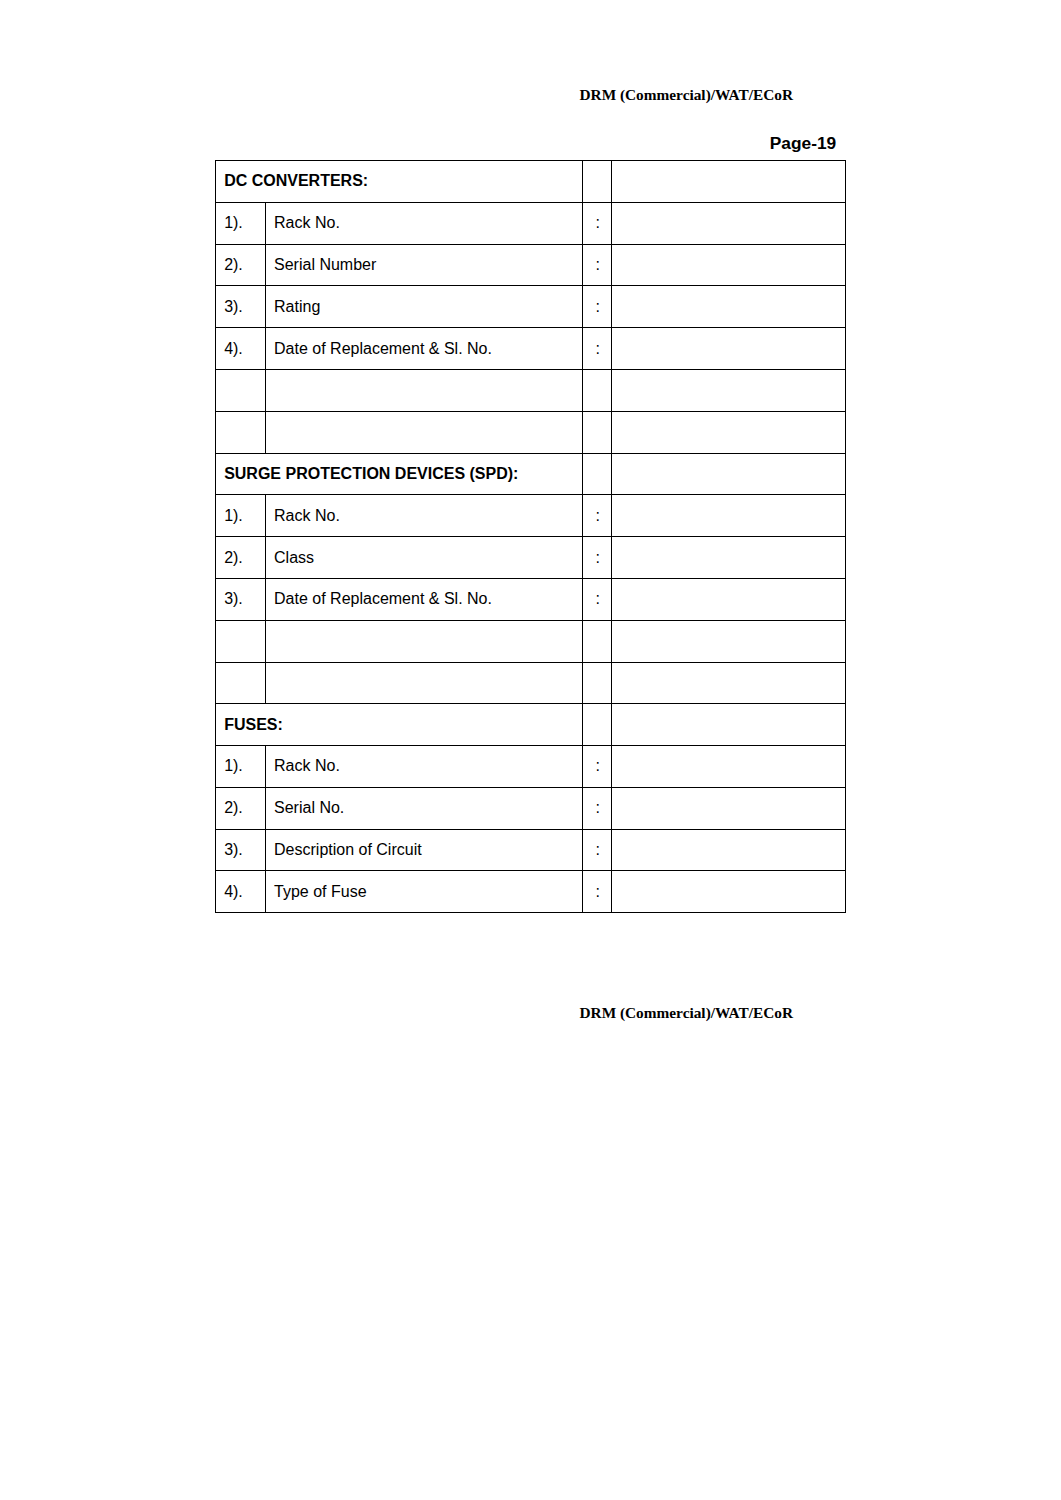DRM (Commercial)/WAT/ECoR
Page-19
| DC CONVERTERS: | | |
| 1). | Rack No. | : | |
| 2). | Serial Number | : | |
| 3). | Rating | : | |
| 4). | Date of Replacement & Sl. No. | : | |
| SURGE PROTECTION DEVICES (SPD): | | |
| 1). | Rack No. | : | |
| 2). | Class | : | |
| 3). | Date of Replacement & Sl. No. | : | |
| FUSES: | | |
| 1). | Rack No. | : | |
| 2). | Serial No. | : | |
| 3). | Description of Circuit | : | |
| 4). | Type of Fuse | : | |
DRM (Commercial)/WAT/ECoR